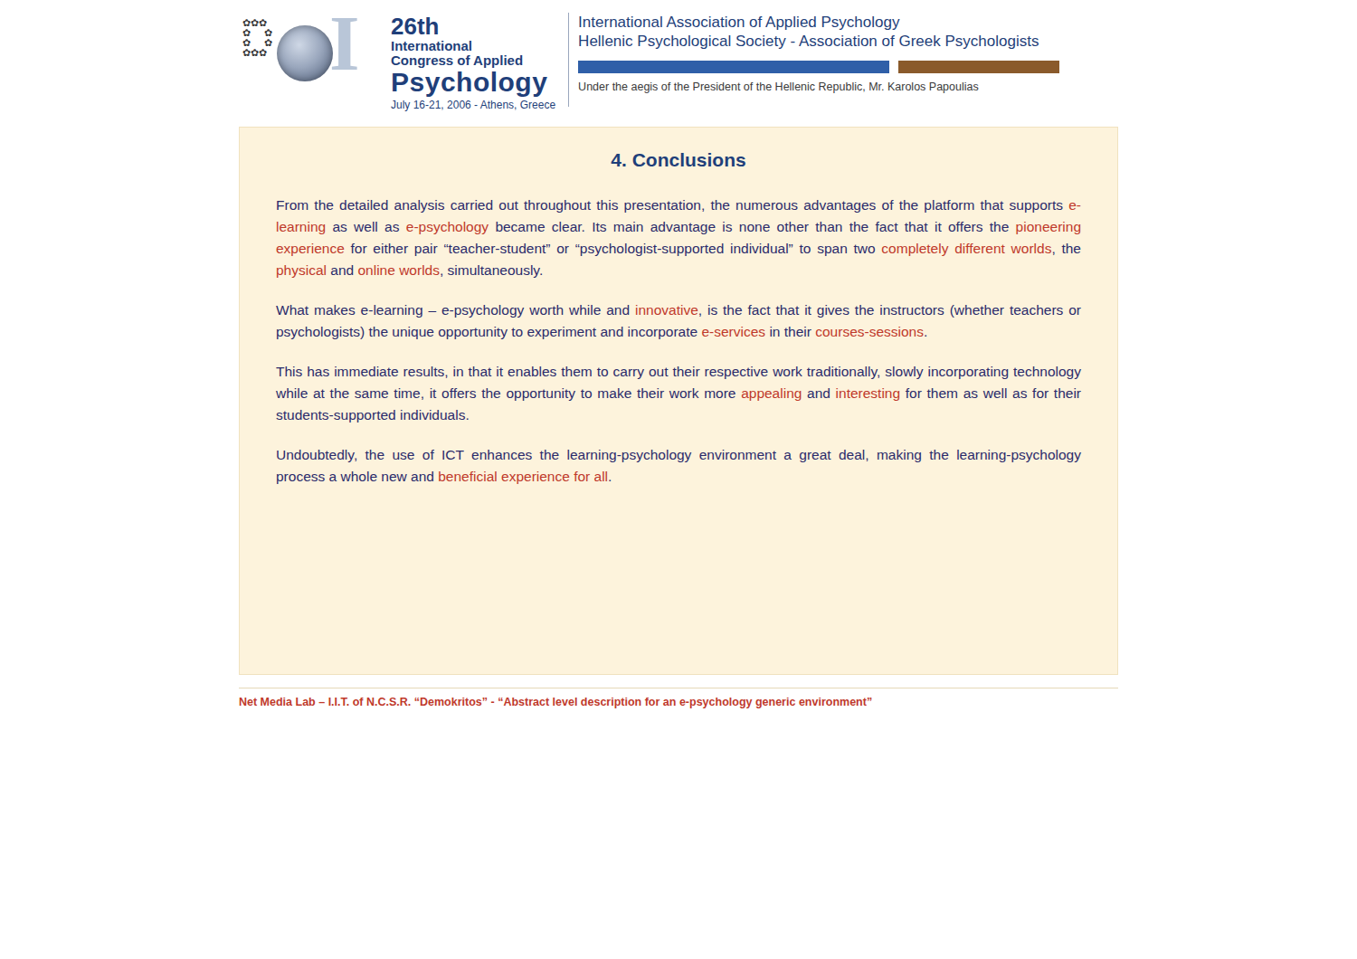✿✿✿
✿ ✿
✿ ✿
✿✿✿
I
26th
International
Congress of Applied
Psychology
July 16-21, 2006 - Athens, Greece
International Association of Applied Psychology
Hellenic Psychological Society - Association of Greek Psychologists
Under the aegis of the President of the Hellenic Republic, Mr. Karolos Papoulias
4. Conclusions
From the detailed analysis carried out throughout this presentation, the numerous advantages of the platform that supports e-learning as well as e-psychology became clear. Its main advantage is none other than the fact that it offers the pioneering experience for either pair “teacher-student” or “psychologist-supported individual” to span two completely different worlds, the physical and online worlds, simultaneously.
What makes e-learning – e-psychology worth while and innovative, is the fact that it gives the instructors (whether teachers or psychologists) the unique opportunity to experiment and incorporate e-services in their courses-sessions.
This has immediate results, in that it enables them to carry out their respective work traditionally, slowly incorporating technology while at the same time, it offers the opportunity to make their work more appealing and interesting for them as well as for their students-supported individuals.
Undoubtedly, the use of ICT enhances the learning-psychology environment a great deal, making the learning-psychology process a whole new and beneficial experience for all.
Net Media Lab – I.I.T. of N.C.S.R. “Demokritos” - “Abstract level description for an e-psychology generic environment”